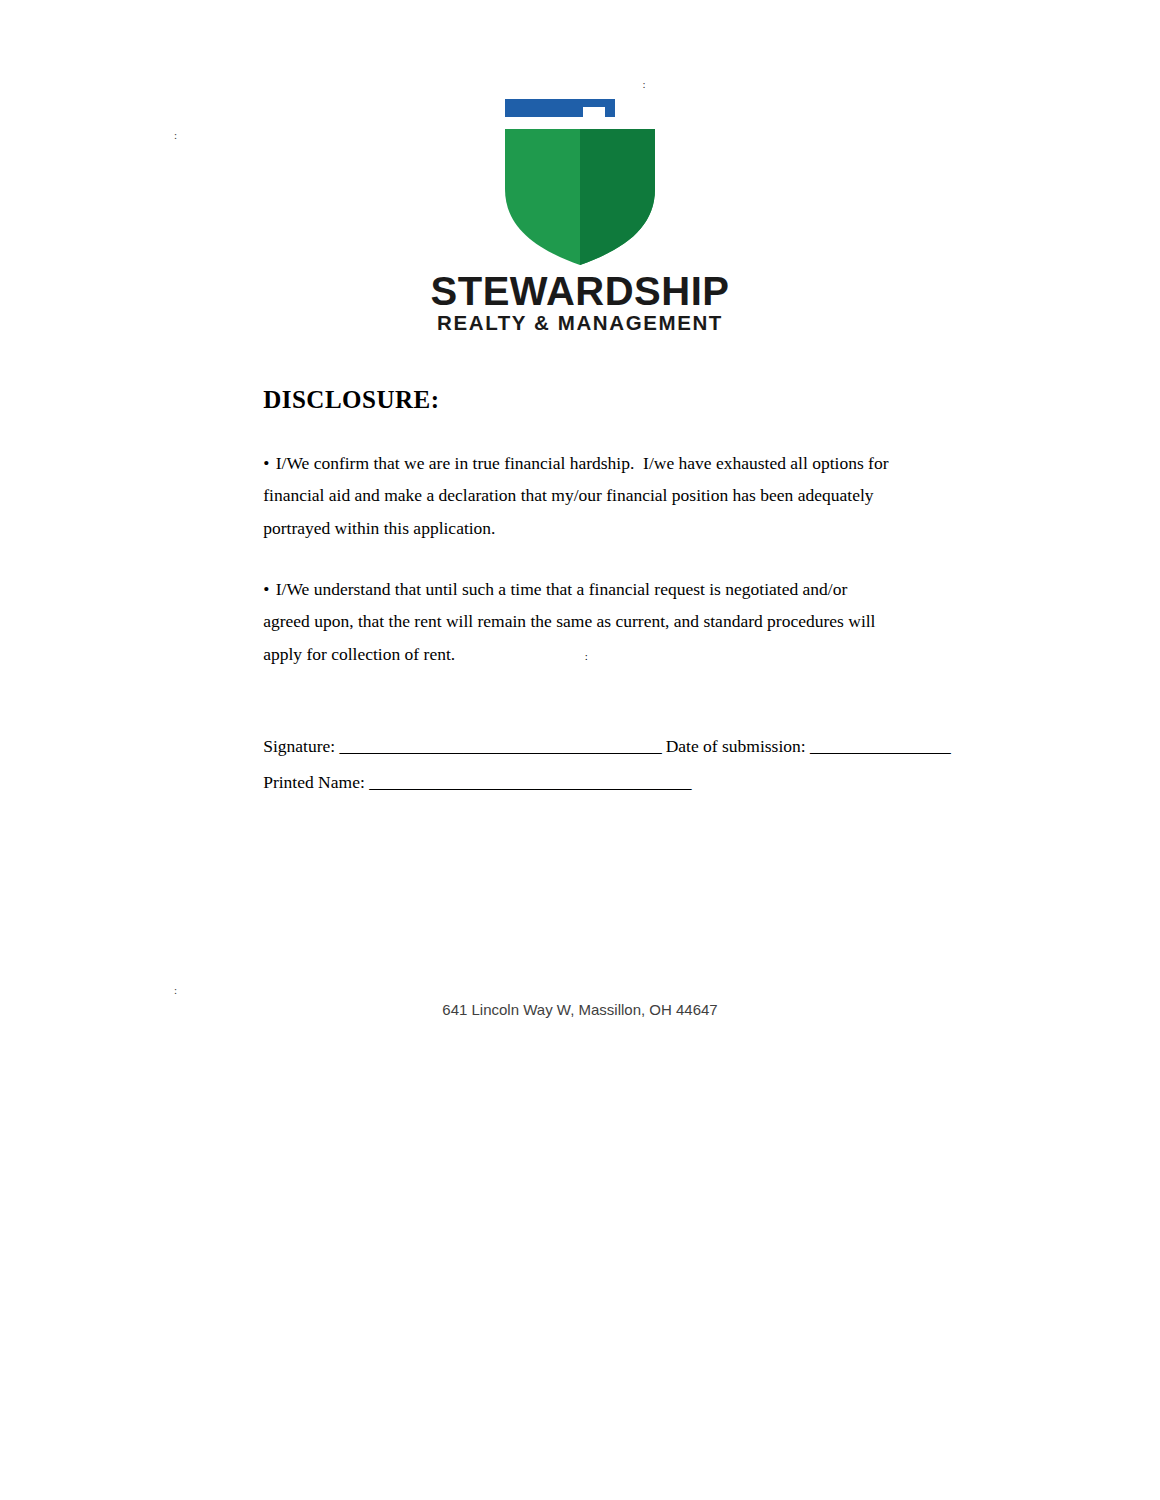:
:
STEWARDSHIP
REALTY & MANAGEMENT
DISCLOSURE:
• I/We confirm that we are in true financial hardship. I/we have exhausted all options for financial aid and make a declaration that my/our financial position has been adequately portrayed within this application.
• I/We understand that until such a time that a financial request is negotiated and/or agreed upon, that the rent will remain the same as current, and standard procedures will apply for collection of rent. :
Signature: _______________________________________ Date of submission: _________________
Printed Name: _______________________________________
:
641 Lincoln Way W, Massillon, OH 44647